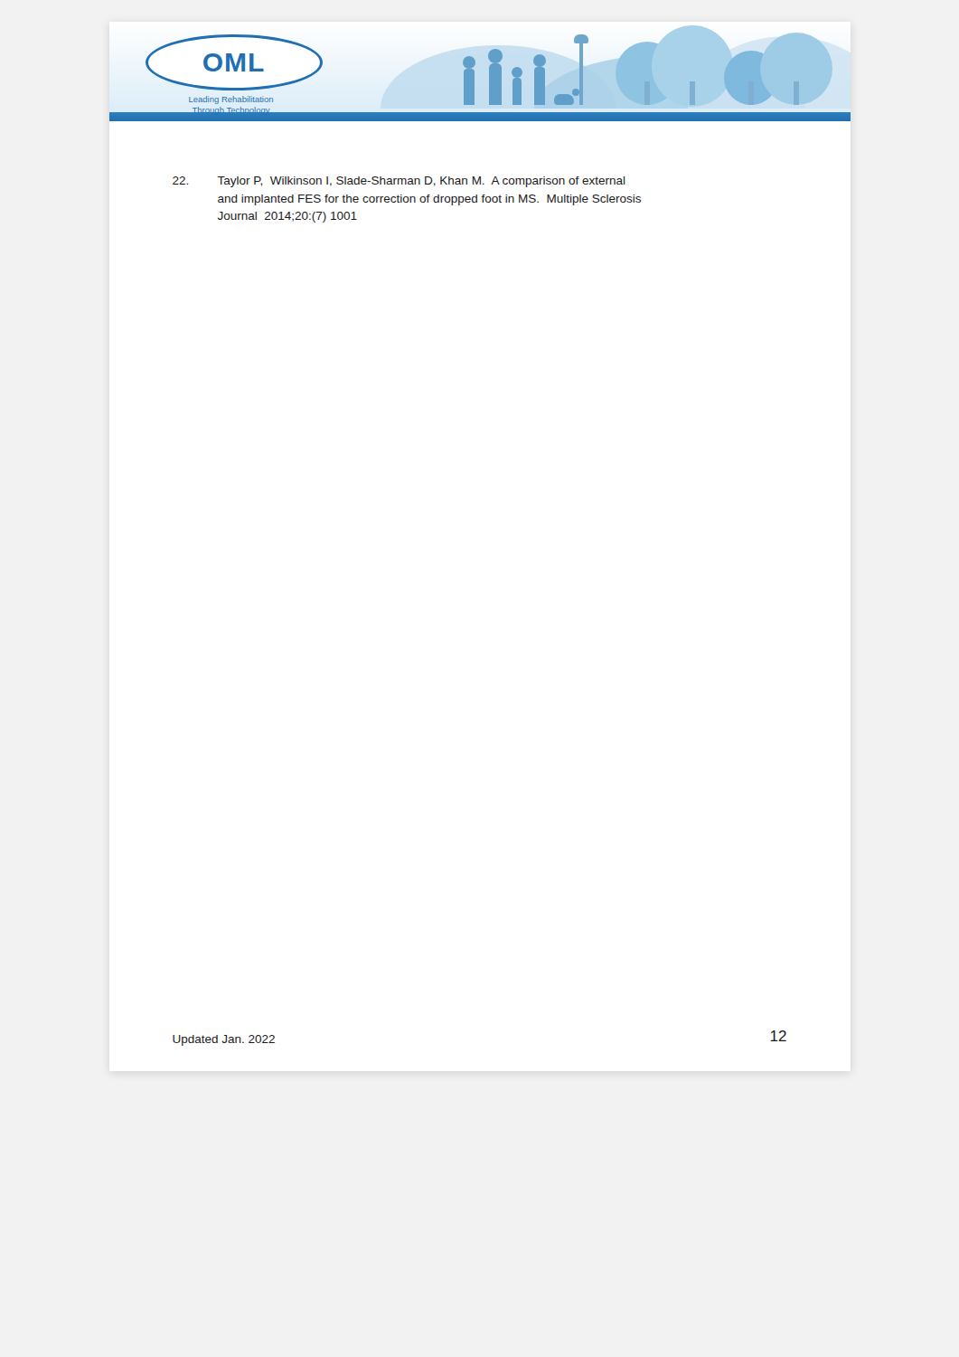OML
Leading Rehabilitation
Through Technology
22. Taylor P, Wilkinson I, Slade-Sharman D, Khan M. A comparison of external and implanted FES for the correction of dropped foot in MS. Multiple Sclerosis Journal 2014;20:(7) 1001
Updated Jan. 2022
12